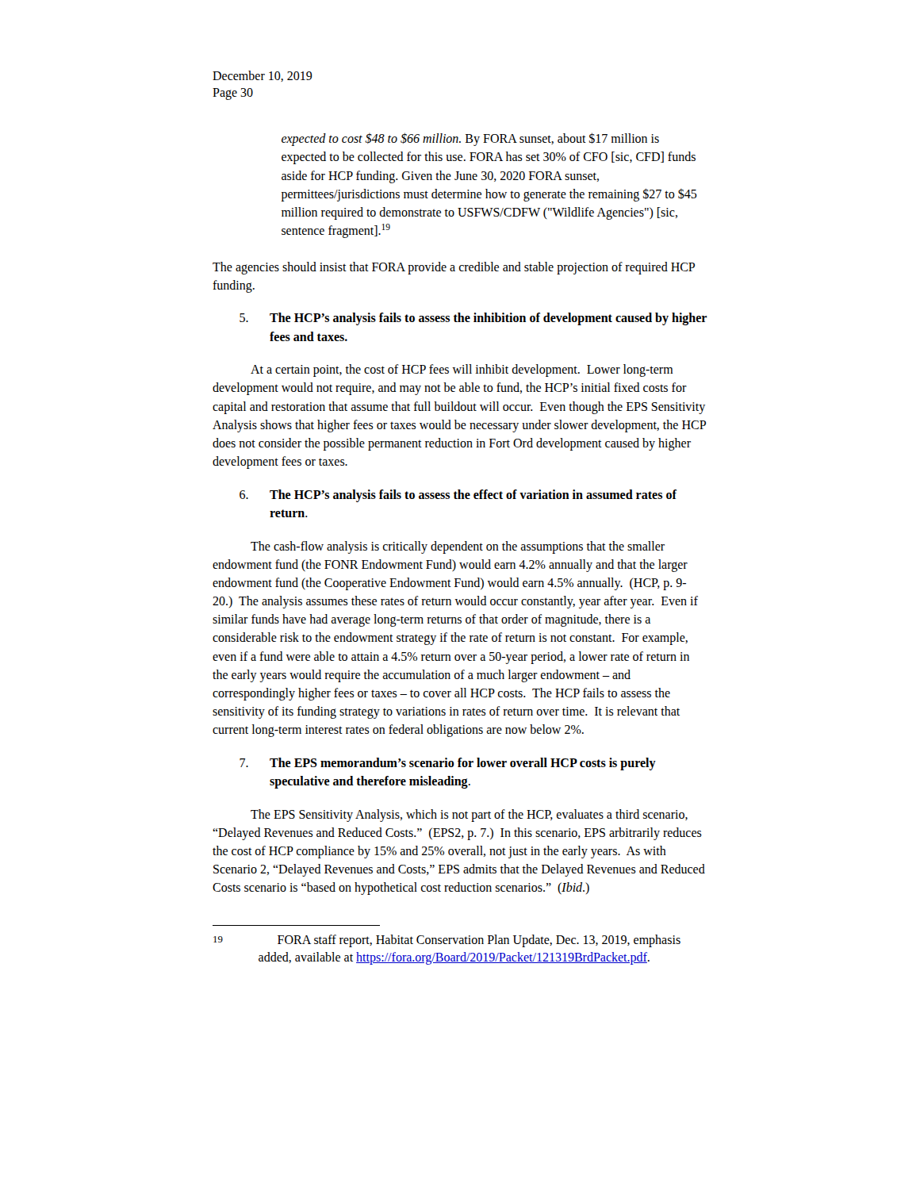December 10, 2019
Page 30
expected to cost $48 to $66 million. By FORA sunset, about $17 million is expected to be collected for this use. FORA has set 30% of CFO [sic, CFD] funds aside for HCP funding. Given the June 30, 2020 FORA sunset, permittees/jurisdictions must determine how to generate the remaining $27 to $45 million required to demonstrate to USFWS/CDFW ("Wildlife Agencies") [sic, sentence fragment].19
The agencies should insist that FORA provide a credible and stable projection of required HCP funding.
5. The HCP’s analysis fails to assess the inhibition of development caused by higher fees and taxes.
At a certain point, the cost of HCP fees will inhibit development. Lower long-term development would not require, and may not be able to fund, the HCP’s initial fixed costs for capital and restoration that assume that full buildout will occur. Even though the EPS Sensitivity Analysis shows that higher fees or taxes would be necessary under slower development, the HCP does not consider the possible permanent reduction in Fort Ord development caused by higher development fees or taxes.
6. The HCP’s analysis fails to assess the effect of variation in assumed rates of return.
The cash-flow analysis is critically dependent on the assumptions that the smaller endowment fund (the FONR Endowment Fund) would earn 4.2% annually and that the larger endowment fund (the Cooperative Endowment Fund) would earn 4.5% annually. (HCP, p. 9-20.) The analysis assumes these rates of return would occur constantly, year after year. Even if similar funds have had average long-term returns of that order of magnitude, there is a considerable risk to the endowment strategy if the rate of return is not constant. For example, even if a fund were able to attain a 4.5% return over a 50-year period, a lower rate of return in the early years would require the accumulation of a much larger endowment – and correspondingly higher fees or taxes – to cover all HCP costs. The HCP fails to assess the sensitivity of its funding strategy to variations in rates of return over time. It is relevant that current long-term interest rates on federal obligations are now below 2%.
7. The EPS memorandum’s scenario for lower overall HCP costs is purely speculative and therefore misleading.
The EPS Sensitivity Analysis, which is not part of the HCP, evaluates a third scenario, “Delayed Revenues and Reduced Costs.” (EPS2, p. 7.) In this scenario, EPS arbitrarily reduces the cost of HCP compliance by 15% and 25% overall, not just in the early years. As with Scenario 2, “Delayed Revenues and Costs,” EPS admits that the Delayed Revenues and Reduced Costs scenario is “based on hypothetical cost reduction scenarios.” (Ibid.)
19
FORA staff report, Habitat Conservation Plan Update, Dec. 13, 2019, emphasis added, available at https://fora.org/Board/2019/Packet/121319BrdPacket.pdf.